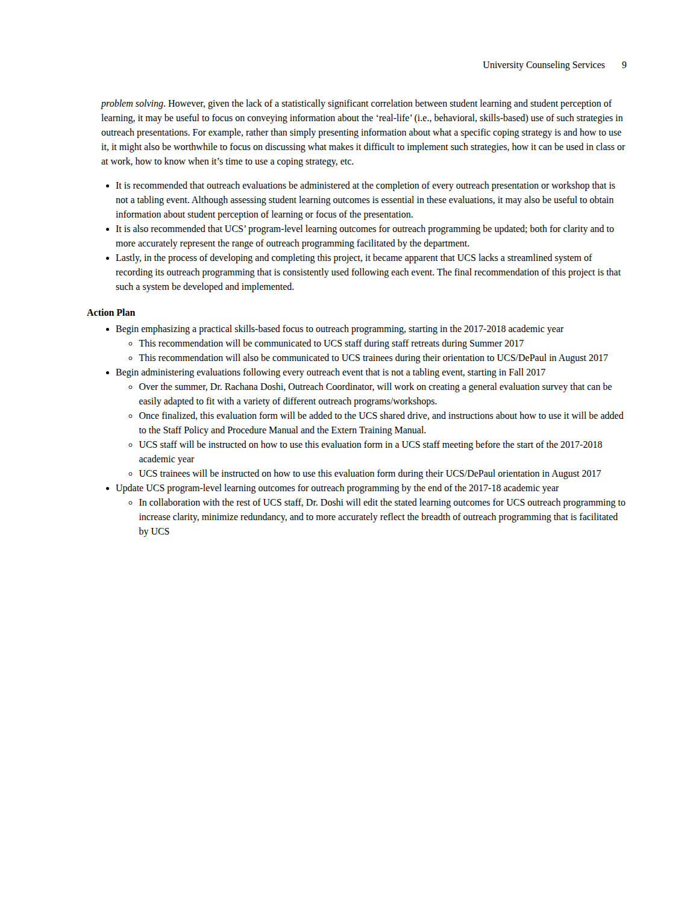University Counseling Services 9
problem solving. However, given the lack of a statistically significant correlation between student learning and student perception of learning, it may be useful to focus on conveying information about the ‘real-life’ (i.e., behavioral, skills-based) use of such strategies in outreach presentations. For example, rather than simply presenting information about what a specific coping strategy is and how to use it, it might also be worthwhile to focus on discussing what makes it difficult to implement such strategies, how it can be used in class or at work, how to know when it’s time to use a coping strategy, etc.
It is recommended that outreach evaluations be administered at the completion of every outreach presentation or workshop that is not a tabling event. Although assessing student learning outcomes is essential in these evaluations, it may also be useful to obtain information about student perception of learning or focus of the presentation.
It is also recommended that UCS’ program-level learning outcomes for outreach programming be updated; both for clarity and to more accurately represent the range of outreach programming facilitated by the department.
Lastly, in the process of developing and completing this project, it became apparent that UCS lacks a streamlined system of recording its outreach programming that is consistently used following each event. The final recommendation of this project is that such a system be developed and implemented.
Action Plan
Begin emphasizing a practical skills-based focus to outreach programming, starting in the 2017-2018 academic year
This recommendation will be communicated to UCS staff during staff retreats during Summer 2017
This recommendation will also be communicated to UCS trainees during their orientation to UCS/DePaul in August 2017
Begin administering evaluations following every outreach event that is not a tabling event, starting in Fall 2017
Over the summer, Dr. Rachana Doshi, Outreach Coordinator, will work on creating a general evaluation survey that can be easily adapted to fit with a variety of different outreach programs/workshops.
Once finalized, this evaluation form will be added to the UCS shared drive, and instructions about how to use it will be added to the Staff Policy and Procedure Manual and the Extern Training Manual.
UCS staff will be instructed on how to use this evaluation form in a UCS staff meeting before the start of the 2017-2018 academic year
UCS trainees will be instructed on how to use this evaluation form during their UCS/DePaul orientation in August 2017
Update UCS program-level learning outcomes for outreach programming by the end of the 2017-18 academic year
In collaboration with the rest of UCS staff, Dr. Doshi will edit the stated learning outcomes for UCS outreach programming to increase clarity, minimize redundancy, and to more accurately reflect the breadth of outreach programming that is facilitated by UCS